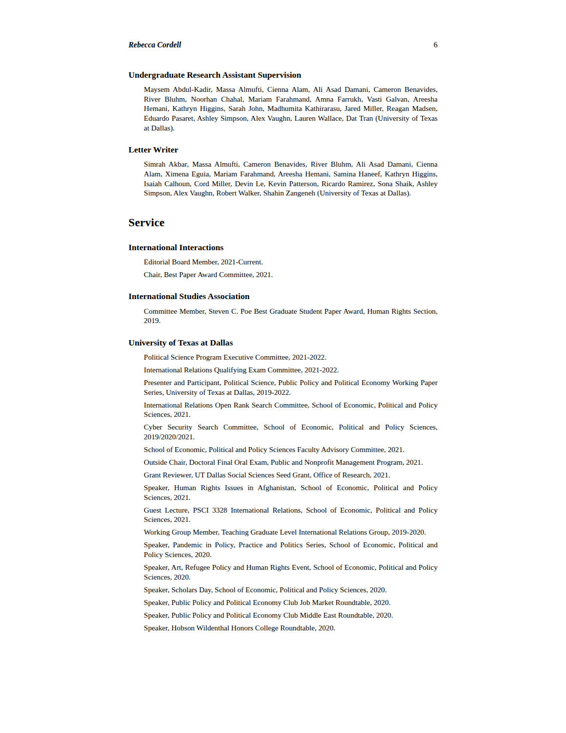Rebecca Cordell 6
Undergraduate Research Assistant Supervision
Maysem Abdul-Kadir, Massa Almufti, Cienna Alam, Ali Asad Damani, Cameron Benavides, River Bluhm, Noorhan Chahal, Mariam Farahmand, Amna Farrukh, Vasti Galvan, Areesha Hemani, Kathryn Higgins, Sarah John, Madhumita Kathirarasu, Jared Miller, Reagan Madsen, Eduardo Pasaret, Ashley Simpson, Alex Vaughn, Lauren Wallace, Dat Tran (University of Texas at Dallas).
Letter Writer
Simrah Akbar, Massa Almufti, Cameron Benavides, River Bluhm, Ali Asad Damani, Cienna Alam, Ximena Eguia, Mariam Farahmand, Areesha Hemani, Samina Haneef, Kathryn Higgins, Isaiah Calhoun, Cord Miller, Devin Le, Kevin Patterson, Ricardo Ramirez, Sona Shaik, Ashley Simpson, Alex Vaughn, Robert Walker, Shahin Zangeneh (University of Texas at Dallas).
Service
International Interactions
Editorial Board Member, 2021-Current.
Chair, Best Paper Award Committee, 2021.
International Studies Association
Committee Member, Steven C. Poe Best Graduate Student Paper Award, Human Rights Section, 2019.
University of Texas at Dallas
Political Science Program Executive Committee, 2021-2022.
International Relations Qualifying Exam Committee, 2021-2022.
Presenter and Participant, Political Science, Public Policy and Political Economy Working Paper Series, University of Texas at Dallas, 2019-2022.
International Relations Open Rank Search Committee, School of Economic, Political and Policy Sciences, 2021.
Cyber Security Search Committee, School of Economic, Political and Policy Sciences, 2019/2020/2021.
School of Economic, Political and Policy Sciences Faculty Advisory Committee, 2021.
Outside Chair, Doctoral Final Oral Exam, Public and Nonprofit Management Program, 2021.
Grant Reviewer, UT Dallas Social Sciences Seed Grant, Office of Research, 2021.
Speaker, Human Rights Issues in Afghanistan, School of Economic, Political and Policy Sciences, 2021.
Guest Lecture, PSCI 3328 International Relations, School of Economic, Political and Policy Sciences, 2021.
Working Group Member, Teaching Graduate Level International Relations Group, 2019-2020.
Speaker, Pandemic in Policy, Practice and Politics Series, School of Economic, Political and Policy Sciences, 2020.
Speaker, Art, Refugee Policy and Human Rights Event, School of Economic, Political and Policy Sciences, 2020.
Speaker, Scholars Day, School of Economic, Political and Policy Sciences, 2020.
Speaker, Public Policy and Political Economy Club Job Market Roundtable, 2020.
Speaker, Public Policy and Political Economy Club Middle East Roundtable, 2020.
Speaker, Hobson Wildenthal Honors College Roundtable, 2020.